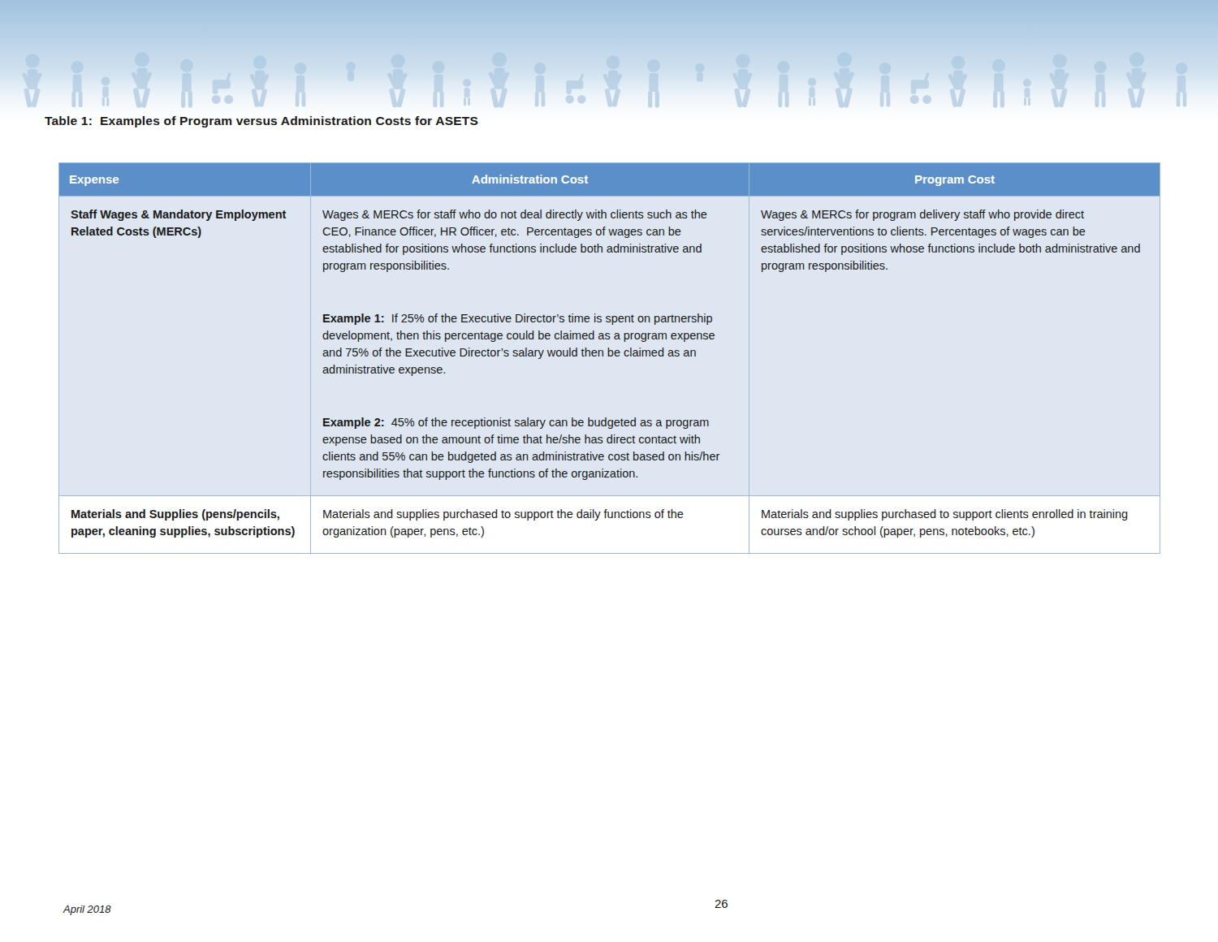Table 1: Examples of Program versus Administration Costs for ASETS
| Expense | Administration Cost | Program Cost |
| --- | --- | --- |
| Staff Wages & Mandatory Employment Related Costs (MERCs) | Wages & MERCs for staff who do not deal directly with clients such as the CEO, Finance Officer, HR Officer, etc. Percentages of wages can be established for positions whose functions include both administrative and program responsibilities. Example 1: If 25% of the Executive Director’s time is spent on partnership development, then this percentage could be claimed as a program expense and 75% of the Executive Director’s salary would then be claimed as an administrative expense. Example 2: 45% of the receptionist salary can be budgeted as a program expense based on the amount of time that he/she has direct contact with clients and 55% can be budgeted as an administrative cost based on his/her responsibilities that support the functions of the organization. | Wages & MERCs for program delivery staff who provide direct services/interventions to clients. Percentages of wages can be established for positions whose functions include both administrative and program responsibilities. |
| Materials and Supplies (pens/pencils, paper, cleaning supplies, subscriptions) | Materials and supplies purchased to support the daily functions of the organization (paper, pens, etc.) | Materials and supplies purchased to support clients enrolled in training courses and/or school (paper, pens, notebooks, etc.) |
April 2018
26